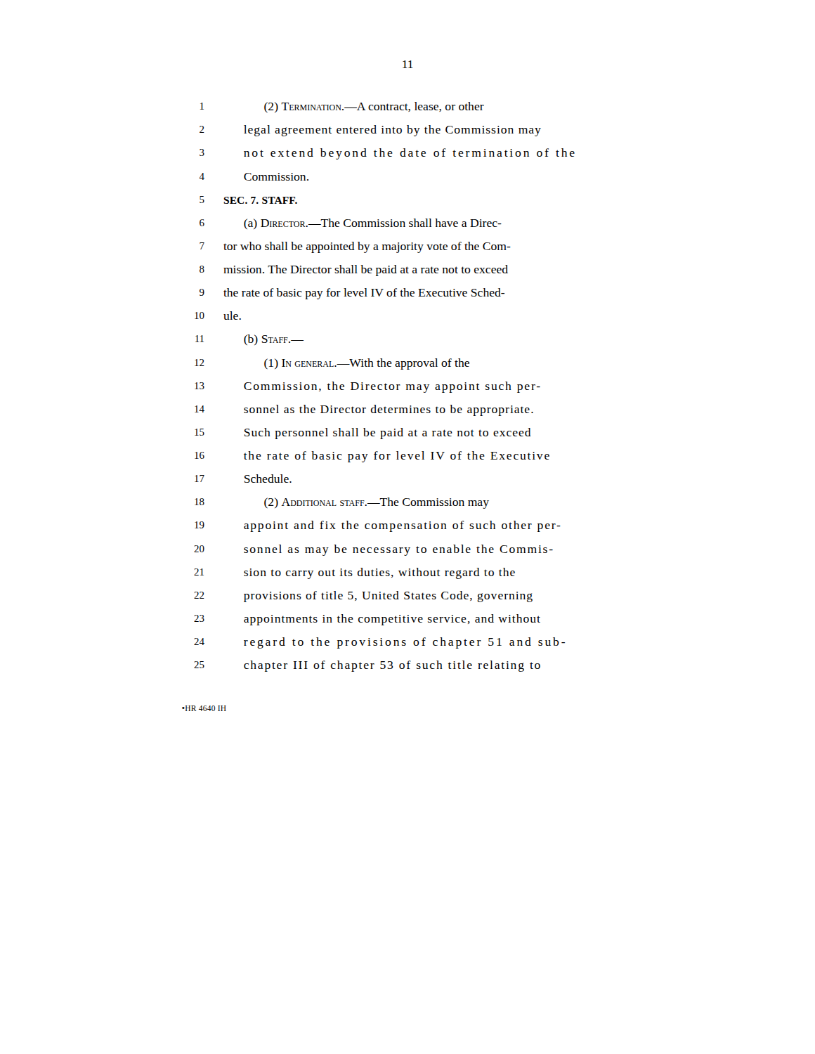11
(2) Termination.—A contract, lease, or other
legal agreement entered into by the Commission may
not extend beyond the date of termination of the
Commission.
SEC. 7. STAFF.
(a) Director.—The Commission shall have a Direc-
tor who shall be appointed by a majority vote of the Com-
mission. The Director shall be paid at a rate not to exceed
the rate of basic pay for level IV of the Executive Sched-
ule.
(b) Staff.—
(1) In general.—With the approval of the
Commission, the Director may appoint such per-
sonnel as the Director determines to be appropriate.
Such personnel shall be paid at a rate not to exceed
the rate of basic pay for level IV of the Executive
Schedule.
(2) Additional staff.—The Commission may
appoint and fix the compensation of such other per-
sonnel as may be necessary to enable the Commis-
sion to carry out its duties, without regard to the
provisions of title 5, United States Code, governing
appointments in the competitive service, and without
regard to the provisions of chapter 51 and sub-
chapter III of chapter 53 of such title relating to
•HR 4640 IH